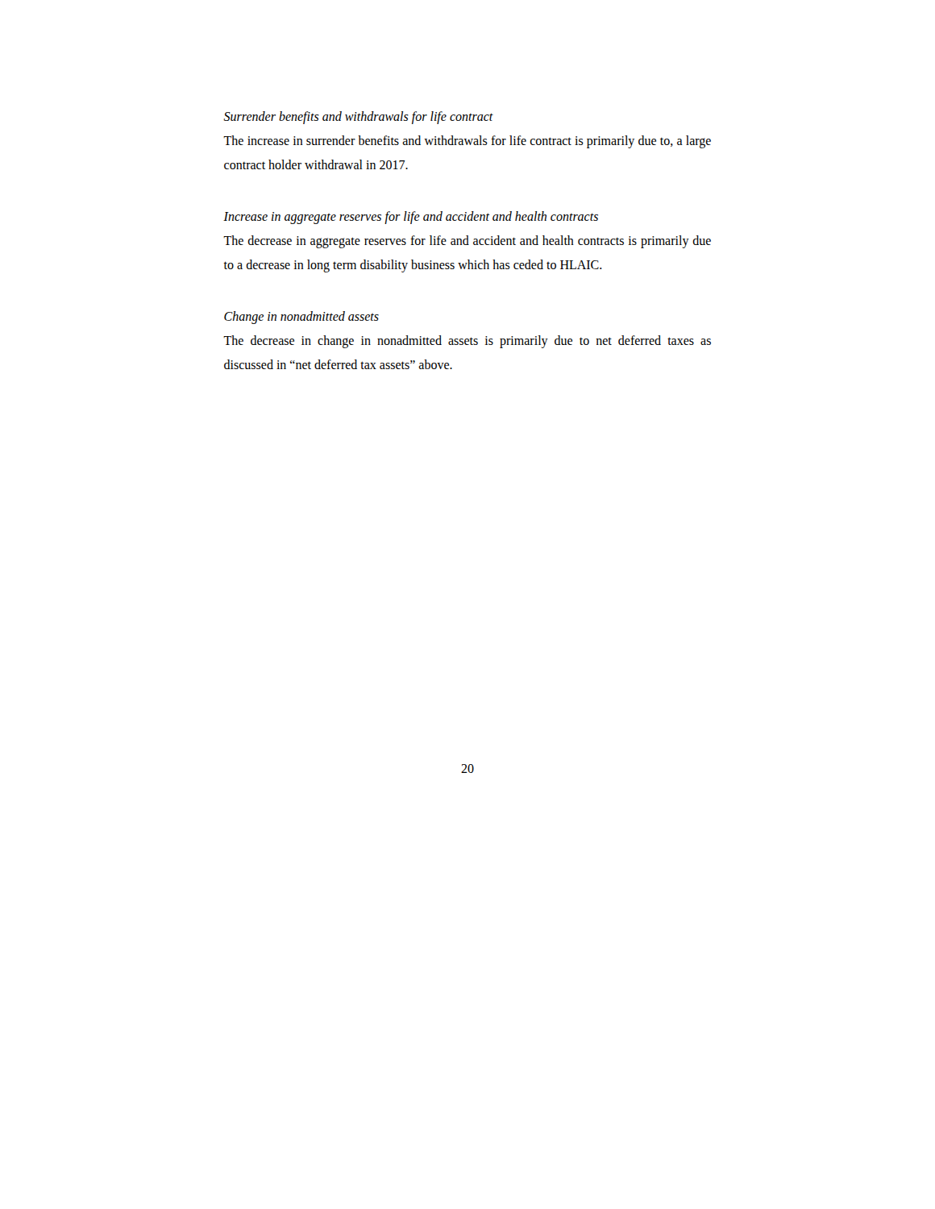Surrender benefits and withdrawals for life contract
The increase in surrender benefits and withdrawals for life contract is primarily due to, a large contract holder withdrawal in 2017.
Increase in aggregate reserves for life and accident and health contracts
The decrease in aggregate reserves for life and accident and health contracts is primarily due to a decrease in long term disability business which has ceded to HLAIC.
Change in nonadmitted assets
The decrease in change in nonadmitted assets is primarily due to net deferred taxes as discussed in “net deferred tax assets” above.
20